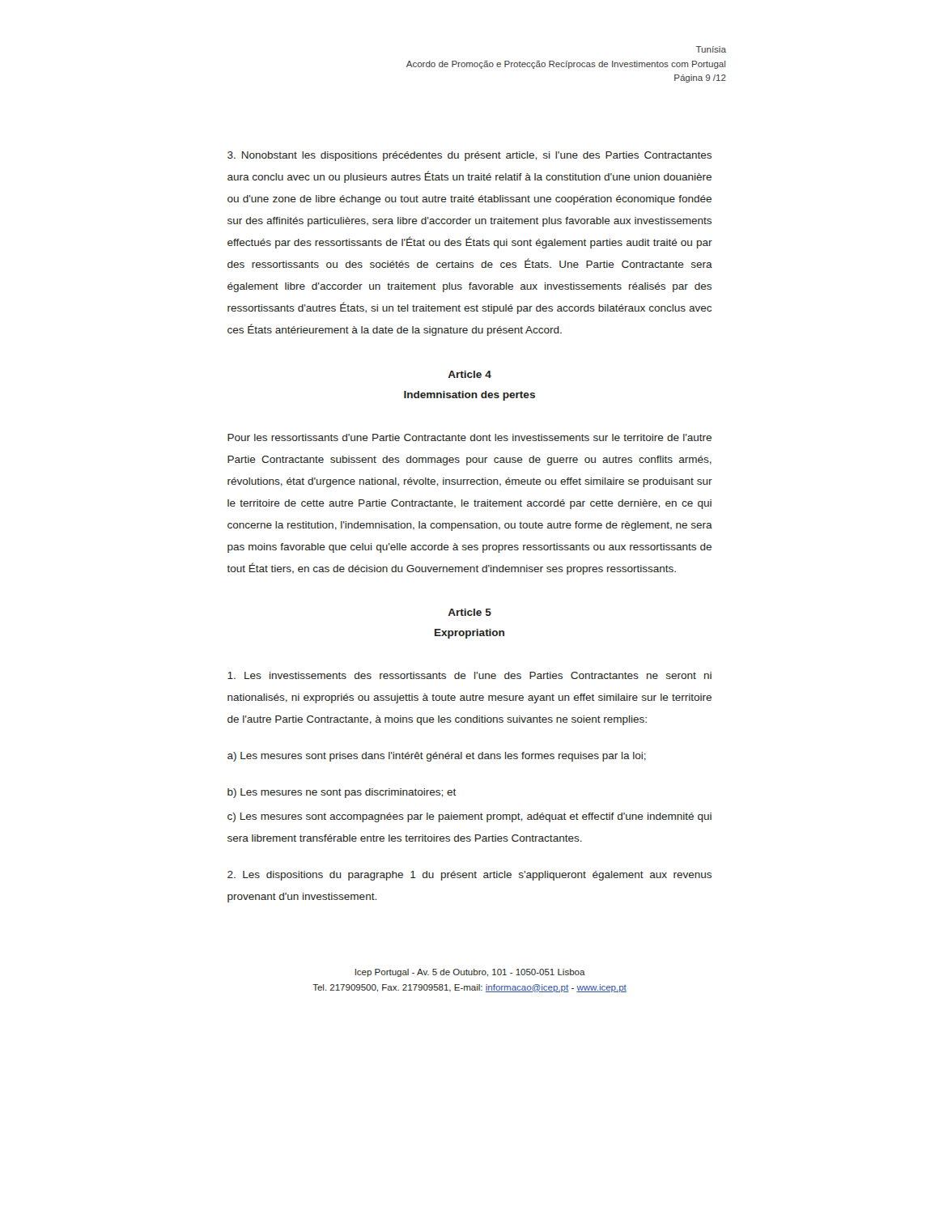Tunísia Acordo de Promoção e Protecção Recíprocas de Investimentos com Portugal Página 9 /12
3. Nonobstant les dispositions précédentes du présent article, si l'une des Parties Contractantes aura conclu avec un ou plusieurs autres États un traité relatif à la constitution d'une union douanière ou d'une zone de libre échange ou tout autre traité établissant une coopération économique fondée sur des affinités particulières, sera libre d'accorder un traitement plus favorable aux investissements effectués par des ressortissants de l'État ou des États qui sont également parties audit traité ou par des ressortissants ou des sociétés de certains de ces États. Une Partie Contractante sera également libre d'accorder un traitement plus favorable aux investissements réalisés par des ressortissants d'autres États, si un tel traitement est stipulé par des accords bilatéraux conclus avec ces États antérieurement à la date de la signature du présent Accord.
Article 4
Indemnisation des pertes
Pour les ressortissants d'une Partie Contractante dont les investissements sur le territoire de l'autre Partie Contractante subissent des dommages pour cause de guerre ou autres conflits armés, révolutions, état d'urgence national, révolte, insurrection, émeute ou effet similaire se produisant sur le territoire de cette autre Partie Contractante, le traitement accordé par cette dernière, en ce qui concerne la restitution, l'indemnisation, la compensation, ou toute autre forme de règlement, ne sera pas moins favorable que celui qu'elle accorde à ses propres ressortissants ou aux ressortissants de tout État tiers, en cas de décision du Gouvernement d'indemniser ses propres ressortissants.
Article 5
Expropriation
1. Les investissements des ressortissants de l'une des Parties Contractantes ne seront ni nationalisés, ni expropriés ou assujettis à toute autre mesure ayant un effet similaire sur le territoire de l'autre Partie Contractante, à moins que les conditions suivantes ne soient remplies:
a) Les mesures sont prises dans l'intérêt général et dans les formes requises par la loi;
b) Les mesures ne sont pas discriminatoires; et
c) Les mesures sont accompagnées par le paiement prompt, adéquat et effectif d'une indemnité qui sera librement transférable entre les territoires des Parties Contractantes.
2. Les dispositions du paragraphe 1 du présent article s'appliqueront également aux revenus provenant d'un investissement.
Icep Portugal - Av. 5 de Outubro, 101 - 1050-051 Lisboa
Tel. 217909500, Fax. 217909581, E-mail: informacao@icep.pt - www.icep.pt